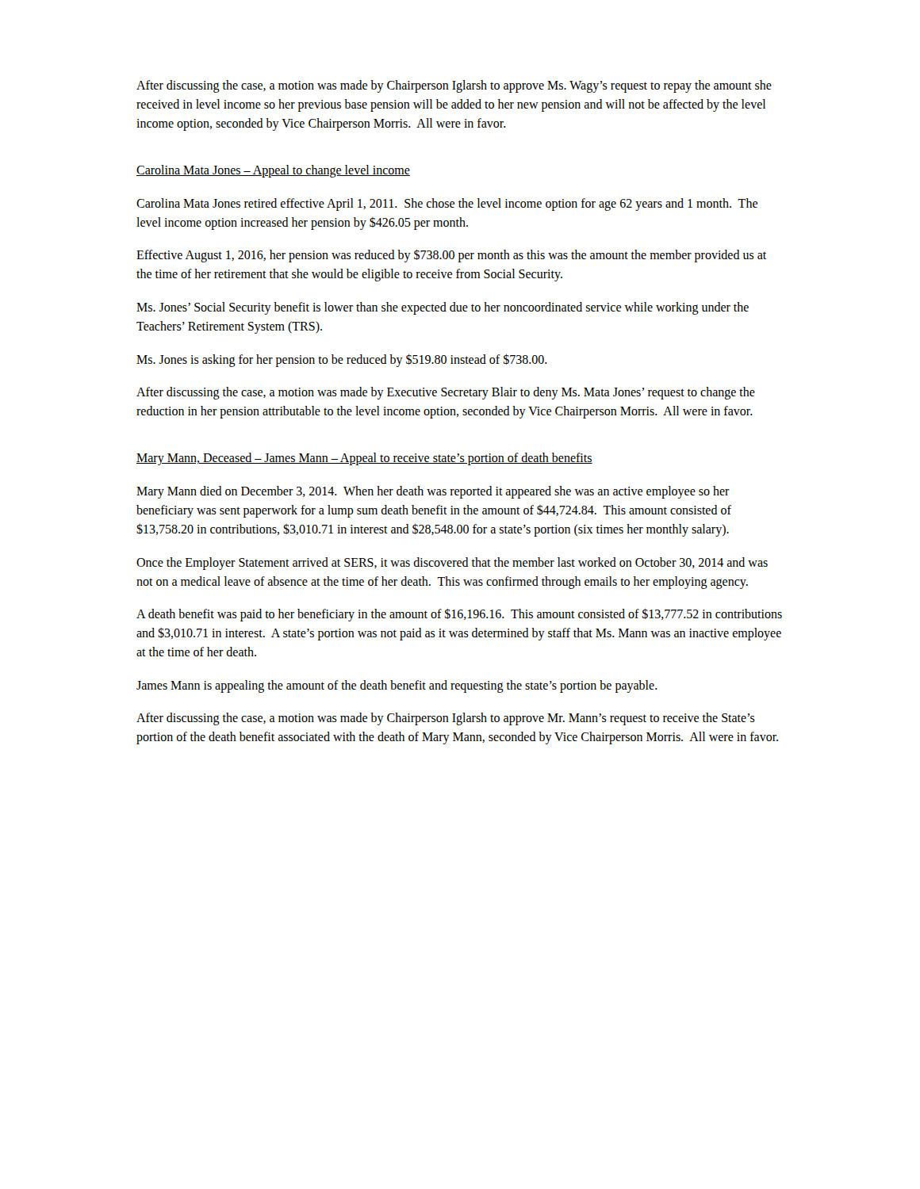After discussing the case, a motion was made by Chairperson Iglarsh to approve Ms. Wagy’s request to repay the amount she received in level income so her previous base pension will be added to her new pension and will not be affected by the level income option, seconded by Vice Chairperson Morris. All were in favor.
Carolina Mata Jones – Appeal to change level income
Carolina Mata Jones retired effective April 1, 2011. She chose the level income option for age 62 years and 1 month. The level income option increased her pension by $426.05 per month.
Effective August 1, 2016, her pension was reduced by $738.00 per month as this was the amount the member provided us at the time of her retirement that she would be eligible to receive from Social Security.
Ms. Jones’ Social Security benefit is lower than she expected due to her noncoordinated service while working under the Teachers’ Retirement System (TRS).
Ms. Jones is asking for her pension to be reduced by $519.80 instead of $738.00.
After discussing the case, a motion was made by Executive Secretary Blair to deny Ms. Mata Jones’ request to change the reduction in her pension attributable to the level income option, seconded by Vice Chairperson Morris. All were in favor.
Mary Mann, Deceased – James Mann – Appeal to receive state’s portion of death benefits
Mary Mann died on December 3, 2014. When her death was reported it appeared she was an active employee so her beneficiary was sent paperwork for a lump sum death benefit in the amount of $44,724.84. This amount consisted of $13,758.20 in contributions, $3,010.71 in interest and $28,548.00 for a state’s portion (six times her monthly salary).
Once the Employer Statement arrived at SERS, it was discovered that the member last worked on October 30, 2014 and was not on a medical leave of absence at the time of her death. This was confirmed through emails to her employing agency.
A death benefit was paid to her beneficiary in the amount of $16,196.16. This amount consisted of $13,777.52 in contributions and $3,010.71 in interest. A state’s portion was not paid as it was determined by staff that Ms. Mann was an inactive employee at the time of her death.
James Mann is appealing the amount of the death benefit and requesting the state’s portion be payable.
After discussing the case, a motion was made by Chairperson Iglarsh to approve Mr. Mann’s request to receive the State’s portion of the death benefit associated with the death of Mary Mann, seconded by Vice Chairperson Morris. All were in favor.